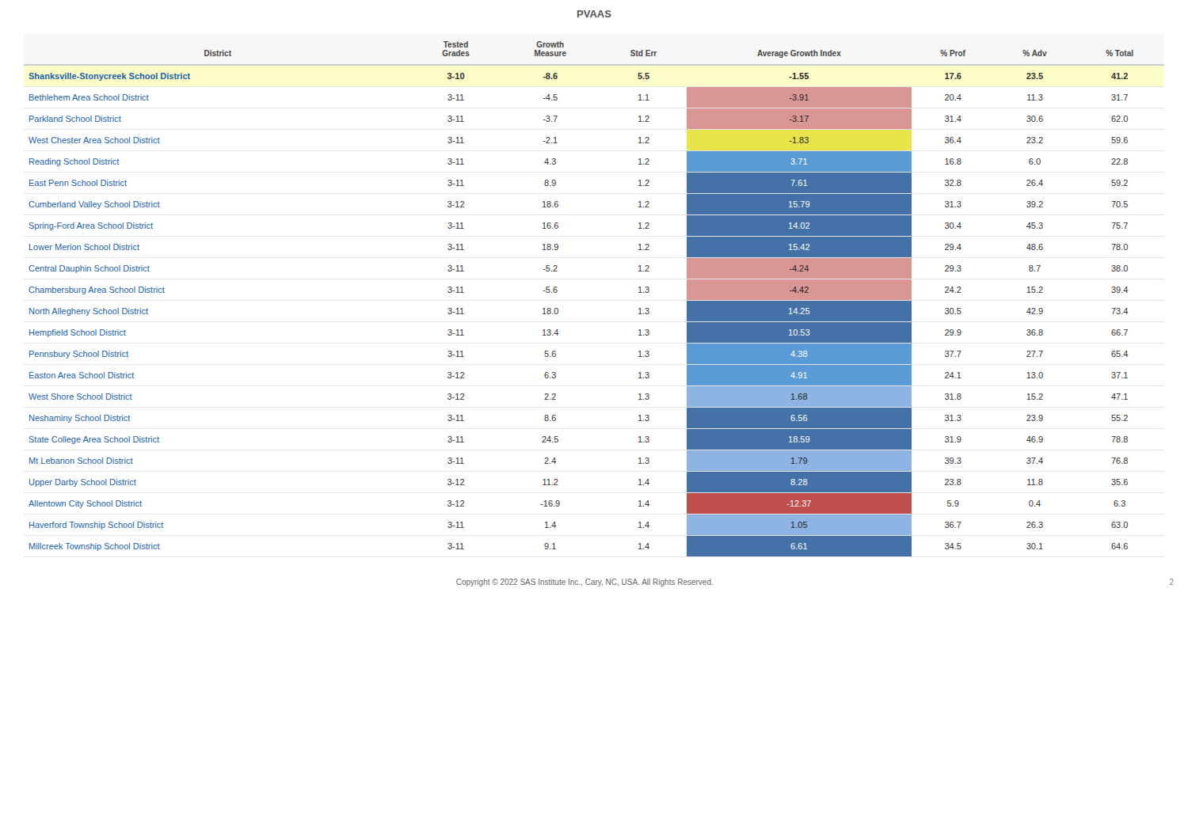PVAAS
| District | Tested Grades | Growth Measure | Std Err | Average Growth Index | % Prof | % Adv | % Total |
| --- | --- | --- | --- | --- | --- | --- | --- |
| Shanksville-Stonycreek School District | 3-10 | -8.6 | 5.5 | -1.55 | 17.6 | 23.5 | 41.2 |
| Bethlehem Area School District | 3-11 | -4.5 | 1.1 | -3.91 | 20.4 | 11.3 | 31.7 |
| Parkland School District | 3-11 | -3.7 | 1.2 | -3.17 | 31.4 | 30.6 | 62.0 |
| West Chester Area School District | 3-11 | -2.1 | 1.2 | -1.83 | 36.4 | 23.2 | 59.6 |
| Reading School District | 3-11 | 4.3 | 1.2 | 3.71 | 16.8 | 6.0 | 22.8 |
| East Penn School District | 3-11 | 8.9 | 1.2 | 7.61 | 32.8 | 26.4 | 59.2 |
| Cumberland Valley School District | 3-12 | 18.6 | 1.2 | 15.79 | 31.3 | 39.2 | 70.5 |
| Spring-Ford Area School District | 3-11 | 16.6 | 1.2 | 14.02 | 30.4 | 45.3 | 75.7 |
| Lower Merion School District | 3-11 | 18.9 | 1.2 | 15.42 | 29.4 | 48.6 | 78.0 |
| Central Dauphin School District | 3-11 | -5.2 | 1.2 | -4.24 | 29.3 | 8.7 | 38.0 |
| Chambersburg Area School District | 3-11 | -5.6 | 1.3 | -4.42 | 24.2 | 15.2 | 39.4 |
| North Allegheny School District | 3-11 | 18.0 | 1.3 | 14.25 | 30.5 | 42.9 | 73.4 |
| Hempfield School District | 3-11 | 13.4 | 1.3 | 10.53 | 29.9 | 36.8 | 66.7 |
| Pennsbury School District | 3-11 | 5.6 | 1.3 | 4.38 | 37.7 | 27.7 | 65.4 |
| Easton Area School District | 3-12 | 6.3 | 1.3 | 4.91 | 24.1 | 13.0 | 37.1 |
| West Shore School District | 3-12 | 2.2 | 1.3 | 1.68 | 31.8 | 15.2 | 47.1 |
| Neshaminy School District | 3-11 | 8.6 | 1.3 | 6.56 | 31.3 | 23.9 | 55.2 |
| State College Area School District | 3-11 | 24.5 | 1.3 | 18.59 | 31.9 | 46.9 | 78.8 |
| Mt Lebanon School District | 3-11 | 2.4 | 1.3 | 1.79 | 39.3 | 37.4 | 76.8 |
| Upper Darby School District | 3-12 | 11.2 | 1.4 | 8.28 | 23.8 | 11.8 | 35.6 |
| Allentown City School District | 3-12 | -16.9 | 1.4 | -12.37 | 5.9 | 0.4 | 6.3 |
| Haverford Township School District | 3-11 | 1.4 | 1.4 | 1.05 | 36.7 | 26.3 | 63.0 |
| Millcreek Township School District | 3-11 | 9.1 | 1.4 | 6.61 | 34.5 | 30.1 | 64.6 |
Copyright © 2022 SAS Institute Inc., Cary, NC, USA. All Rights Reserved. 2